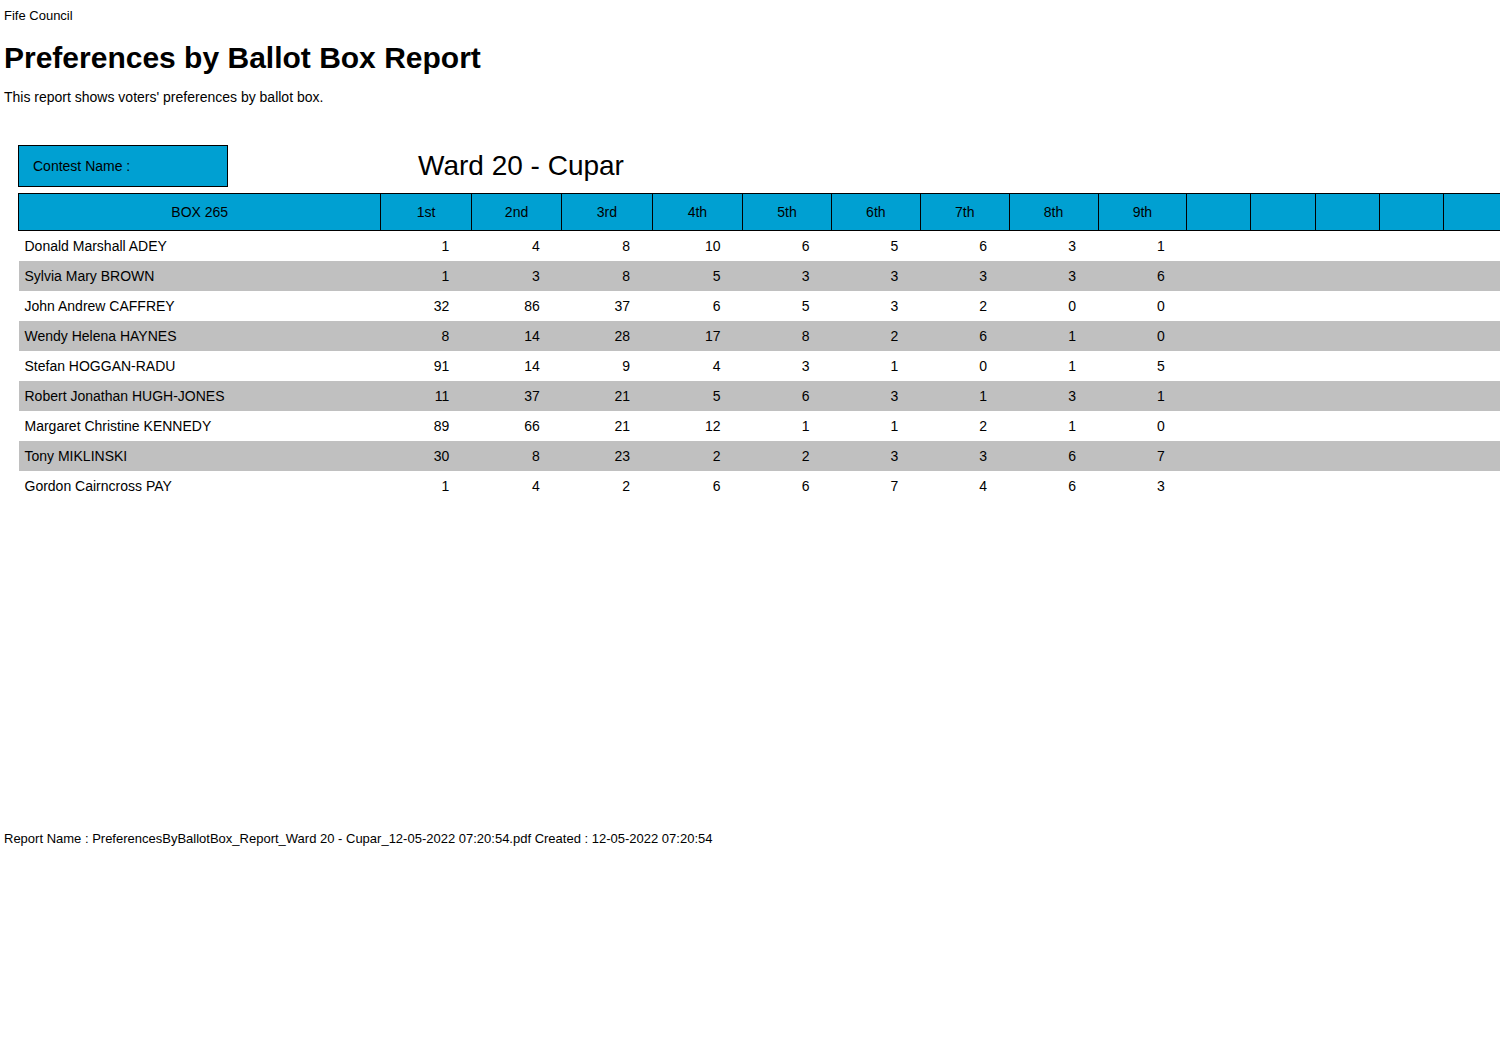Fife Council
Preferences by Ballot Box Report
This report shows voters' preferences by ballot box.
Contest Name :
Ward 20 - Cupar
| BOX 265 | 1st | 2nd | 3rd | 4th | 5th | 6th | 7th | 8th | 9th | | | | | |
| --- | --- | --- | --- | --- | --- | --- | --- | --- | --- | --- | --- | --- | --- | --- |
| Donald Marshall ADEY | 1 | 4 | 8 | 10 | 6 | 5 | 6 | 3 | 1 | | | | | |
| Sylvia Mary BROWN | 1 | 3 | 8 | 5 | 3 | 3 | 3 | 3 | 6 | | | | | |
| John Andrew CAFFREY | 32 | 86 | 37 | 6 | 5 | 3 | 2 | 0 | 0 | | | | | |
| Wendy Helena HAYNES | 8 | 14 | 28 | 17 | 8 | 2 | 6 | 1 | 0 | | | | | |
| Stefan HOGGAN-RADU | 91 | 14 | 9 | 4 | 3 | 1 | 0 | 1 | 5 | | | | | |
| Robert Jonathan HUGH-JONES | 11 | 37 | 21 | 5 | 6 | 3 | 1 | 3 | 1 | | | | | |
| Margaret Christine KENNEDY | 89 | 66 | 21 | 12 | 1 | 1 | 2 | 1 | 0 | | | | | |
| Tony MIKLINSKI | 30 | 8 | 23 | 2 | 2 | 3 | 3 | 6 | 7 | | | | | |
| Gordon Cairncross PAY | 1 | 4 | 2 | 6 | 6 | 7 | 4 | 6 | 3 | | | | | |
Report Name : PreferencesByBallotBox_Report_Ward 20 - Cupar_12-05-2022 07:20:54.pdf Created : 12-05-2022 07:20:54